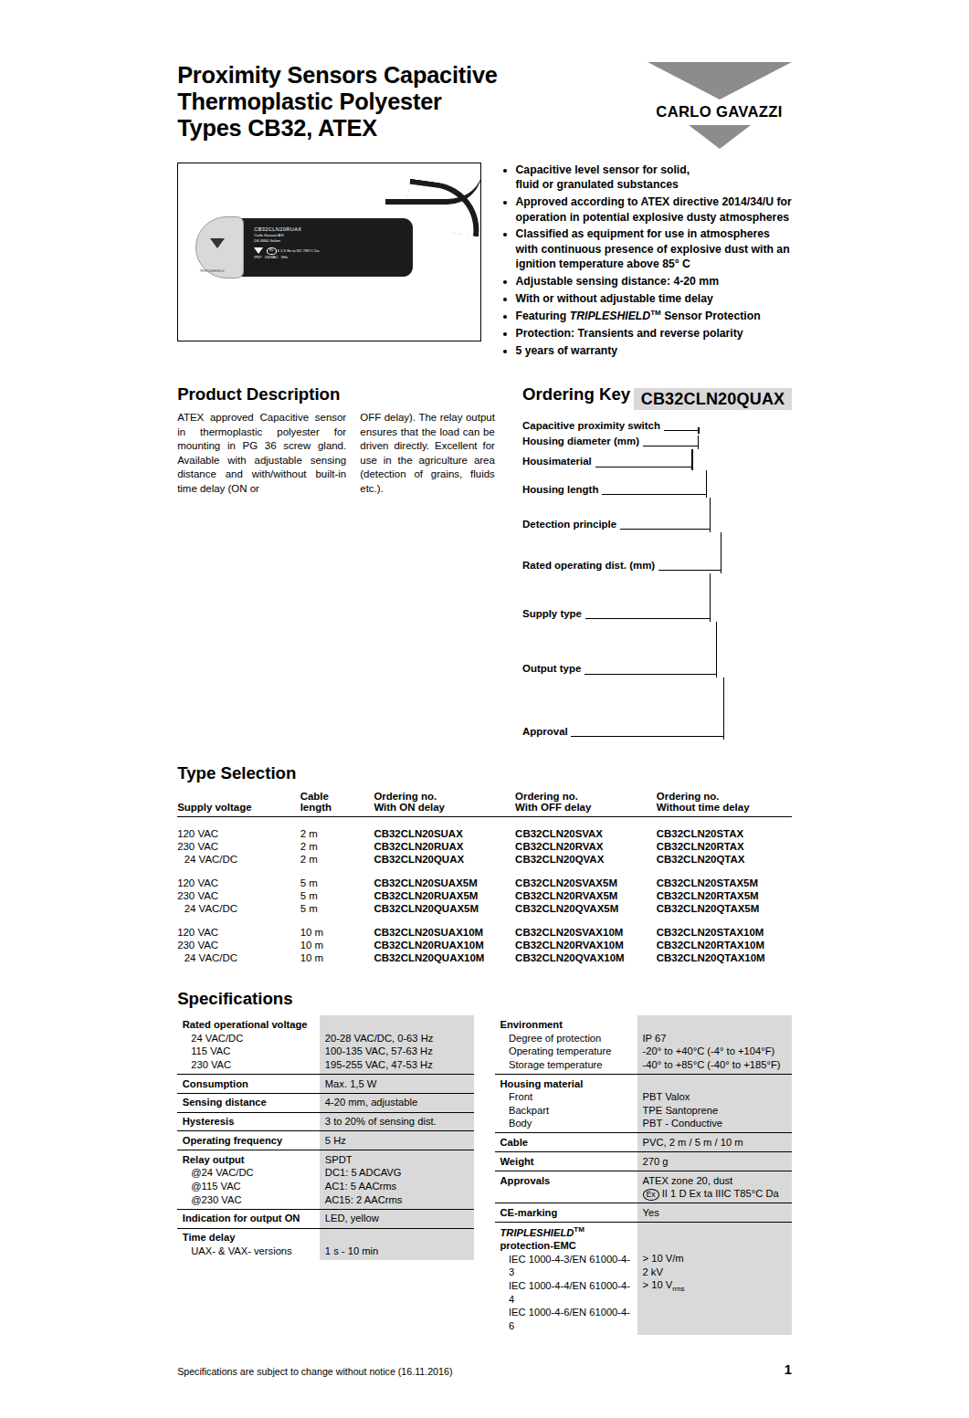Proximity Sensors Capacitive
Thermoplastic Polyester
Types CB32, ATEX
CARLO GAVAZZI
TRIPLESHIELD
CB32CLN20RUAX
Carlo Gavazzi A/S
DK-8464 Galten
Ex II 1 D Ex ta IIIC T85°C Da
IP67 230VAC 5Hz
Capacitive level sensor for solid,
fluid or granulated substances
Approved according to ATEX directive 2014/34/U for operation in potential explosive dusty atmospheres
Classified as equipment for use in atmospheres with continuous presence of explosive dust with an ignition temperature above 85° C
Adjustable sensing distance: 4-20 mm
With or without adjustable time delay
Featuring TRIPLESHIELD TM Sensor Protection
Protection: Transients and reverse polarity
5 years of warranty
Product Description
ATEX approved Capacitive sensor in thermoplastic polyester for mounting in PG 36 screw gland. Available with adjustable sensing distance and with/without built-in time delay (ON or
OFF delay). The relay output ensures that the load can be driven directly. Excellent for use in the agriculture area (detection of grains, fluids etc.).
Ordering Key
CB32CLN20QUAX
Capacitive proximity switch
Housing diameter (mm)
Housimaterial
Housing length
Detection principle
Rated operating dist. (mm)
Supply type
Output type
Approval
Type Selection
| Supply voltage | Cable length | Ordering no. With ON delay | Ordering no. With OFF delay | Ordering no. Without time delay |
| --- | --- | --- | --- | --- |
| 120 VAC | 2 m | CB32CLN20SUAX | CB32CLN20SVAX | CB32CLN20STAX |
| 230 VAC | 2 m | CB32CLN20RUAX | CB32CLN20RVAX | CB32CLN20RTAX |
| 24 VAC/DC | 2 m | CB32CLN20QUAX | CB32CLN20QVAX | CB32CLN20QTAX |
| 120 VAC | 5 m | CB32CLN20SUAX5M | CB32CLN20SVAX5M | CB32CLN20STAX5M |
| 230 VAC | 5 m | CB32CLN20RUAX5M | CB32CLN20RVAX5M | CB32CLN20RTAX5M |
| 24 VAC/DC | 5 m | CB32CLN20QUAX5M | CB32CLN20QVAX5M | CB32CLN20QTAX5M |
| 120 VAC | 10 m | CB32CLN20SUAX10M | CB32CLN20SVAX10M | CB32CLN20STAX10M |
| 230 VAC | 10 m | CB32CLN20RUAX10M | CB32CLN20RVAX10M | CB32CLN20RTAX10M |
| 24 VAC/DC | 10 m | CB32CLN20QUAX10M | CB32CLN20QVAX10M | CB32CLN20QTAX10M |
Specifications
| Rated operational voltage 24 VAC/DC 115 VAC 230 VAC | 20-28 VAC/DC, 0-63 Hz 100-135 VAC, 57-63 Hz 195-255 VAC, 47-53 Hz |
| Consumption | Max. 1,5 W |
| Sensing distance | 4-20 mm, adjustable |
| Hysteresis | 3 to 20% of sensing dist. |
| Operating frequency | 5 Hz |
| Relay output @24 VAC/DC @115 VAC @230 VAC | SPDT DC1: 5 ADCAVG AC1: 5 AACrms AC15: 2 AACrms |
| Indication for output ON | LED, yellow |
| Time delay UAX- & VAX- versions | 1 s - 10 min |
| Environment Degree of protection Operating temperature Storage temperature | IP 67 -20° to +40°C (-4° to +104°F) -40° to +85°C (-40° to +185°F) |
| Housing material Front Backpart Body | PBT Valox TPE Santoprene PBT - Conductive |
| Cable | PVC, 2 m / 5 m / 10 m |
| Weight | 270 g |
| Approvals | ATEX zone 20, dust Ex II 1 D Ex ta IIIC T85°C Da |
| CE-marking | Yes |
| TRIPLESHIELD TM protection-EMC IEC 1000-4-3/EN 61000-4-3 IEC 1000-4-4/EN 61000-4-4 IEC 1000-4-6/EN 61000-4-6 | > 10 V/m 2 kV > 10 V rms |
Specifications are subject to change without notice (16.11.2016)
1